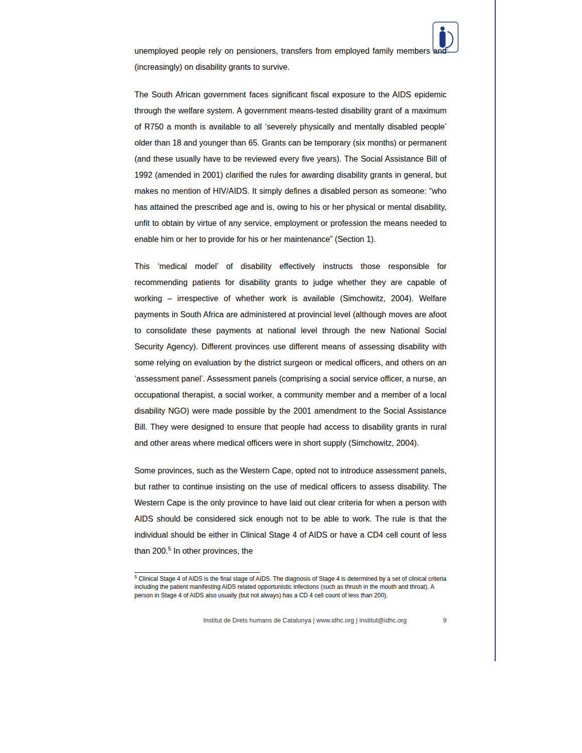IDHC
unemployed people rely on pensioners, transfers from employed family members and (increasingly) on disability grants to survive.
The South African government faces significant fiscal exposure to the AIDS epidemic through the welfare system. A government means-tested disability grant of a maximum of R750 a month is available to all ‘severely physically and mentally disabled people’ older than 18 and younger than 65. Grants can be temporary (six months) or permanent (and these usually have to be reviewed every five years). The Social Assistance Bill of 1992 (amended in 2001) clarified the rules for awarding disability grants in general, but makes no mention of HIV/AIDS. It simply defines a disabled person as someone: “who has attained the prescribed age and is, owing to his or her physical or mental disability, unfit to obtain by virtue of any service, employment or profession the means needed to enable him or her to provide for his or her maintenance” (Section 1).
This ‘medical model’ of disability effectively instructs those responsible for recommending patients for disability grants to judge whether they are capable of working – irrespective of whether work is available (Simchowitz, 2004). Welfare payments in South Africa are administered at provincial level (although moves are afoot to consolidate these payments at national level through the new National Social Security Agency). Different provinces use different means of assessing disability with some relying on evaluation by the district surgeon or medical officers, and others on an ‘assessment panel’. Assessment panels (comprising a social service officer, a nurse, an occupational therapist, a social worker, a community member and a member of a local disability NGO) were made possible by the 2001 amendment to the Social Assistance Bill. They were designed to ensure that people had access to disability grants in rural and other areas where medical officers were in short supply (Simchowitz, 2004).
Some provinces, such as the Western Cape, opted not to introduce assessment panels, but rather to continue insisting on the use of medical officers to assess disability. The Western Cape is the only province to have laid out clear criteria for when a person with AIDS should be considered sick enough not to be able to work. The rule is that the individual should be either in Clinical Stage 4 of AIDS or have a CD4 cell count of less than 200.5 In other provinces, the
5 Clinical Stage 4 of AIDS is the final stage of AIDS. The diagnosis of Stage 4 is determined by a set of clinical criteria including the patient manifesting AIDS related opportunistic infections (such as thrush in the mouth and throat). A person in Stage 4 of AIDS also usually (but not always) has a CD 4 cell count of less than 200).
Institut de Drets humans de Catalunya | www.idhc.org | institut@idhc.org
9